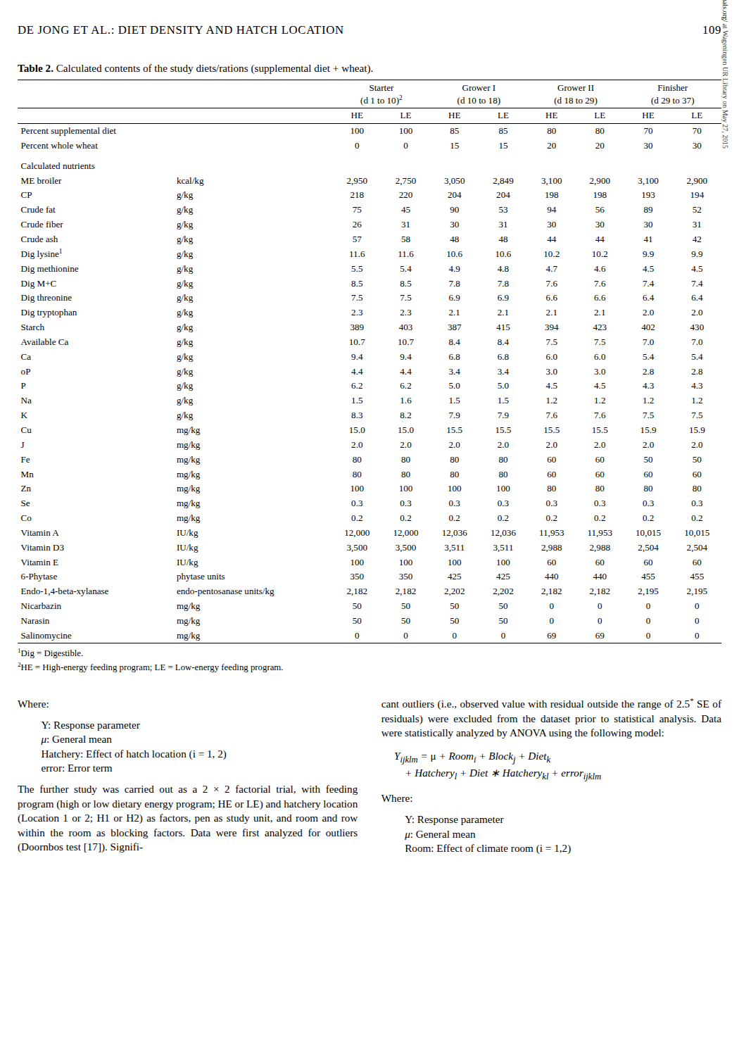DE JONG ET AL.: DIET DENSITY AND HATCH LOCATION
109
Downloaded from http://japr.oxfordjournals.org/ at Wageningen UR Library on May 27, 2015
Table 2. Calculated contents of the study diets/rations (supplemental diet + wheat).
| | | Starter (d 1 to 10) 2 | Grower I (d 10 to 18) | Grower II (d 18 to 29) | Finisher (d 29 to 37) |
| --- | --- | --- | --- | --- | --- |
| | | HE | LE | HE | LE | HE | LE | HE | LE |
| Percent supplemental diet | | 100 | 100 | 85 | 85 | 80 | 80 | 70 | 70 |
| Percent whole wheat | | 0 | 0 | 15 | 15 | 20 | 20 | 30 | 30 |
| Calculated nutrients | | | | | | | | | |
| ME broiler | kcal/kg | 2,950 | 2,750 | 3,050 | 2,849 | 3,100 | 2,900 | 3,100 | 2,900 |
| CP | g/kg | 218 | 220 | 204 | 204 | 198 | 198 | 193 | 194 |
| Crude fat | g/kg | 75 | 45 | 90 | 53 | 94 | 56 | 89 | 52 |
| Crude fiber | g/kg | 26 | 31 | 30 | 31 | 30 | 30 | 30 | 31 |
| Crude ash | g/kg | 57 | 58 | 48 | 48 | 44 | 44 | 41 | 42 |
| Dig lysine 1 | g/kg | 11.6 | 11.6 | 10.6 | 10.6 | 10.2 | 10.2 | 9.9 | 9.9 |
| Dig methionine | g/kg | 5.5 | 5.4 | 4.9 | 4.8 | 4.7 | 4.6 | 4.5 | 4.5 |
| Dig M+C | g/kg | 8.5 | 8.5 | 7.8 | 7.8 | 7.6 | 7.6 | 7.4 | 7.4 |
| Dig threonine | g/kg | 7.5 | 7.5 | 6.9 | 6.9 | 6.6 | 6.6 | 6.4 | 6.4 |
| Dig tryptophan | g/kg | 2.3 | 2.3 | 2.1 | 2.1 | 2.1 | 2.1 | 2.0 | 2.0 |
| Starch | g/kg | 389 | 403 | 387 | 415 | 394 | 423 | 402 | 430 |
| Available Ca | g/kg | 10.7 | 10.7 | 8.4 | 8.4 | 7.5 | 7.5 | 7.0 | 7.0 |
| Ca | g/kg | 9.4 | 9.4 | 6.8 | 6.8 | 6.0 | 6.0 | 5.4 | 5.4 |
| oP | g/kg | 4.4 | 4.4 | 3.4 | 3.4 | 3.0 | 3.0 | 2.8 | 2.8 |
| P | g/kg | 6.2 | 6.2 | 5.0 | 5.0 | 4.5 | 4.5 | 4.3 | 4.3 |
| Na | g/kg | 1.5 | 1.6 | 1.5 | 1.5 | 1.2 | 1.2 | 1.2 | 1.2 |
| K | g/kg | 8.3 | 8.2 | 7.9 | 7.9 | 7.6 | 7.6 | 7.5 | 7.5 |
| Cu | mg/kg | 15.0 | 15.0 | 15.5 | 15.5 | 15.5 | 15.5 | 15.9 | 15.9 |
| J | mg/kg | 2.0 | 2.0 | 2.0 | 2.0 | 2.0 | 2.0 | 2.0 | 2.0 |
| Fe | mg/kg | 80 | 80 | 80 | 80 | 60 | 60 | 50 | 50 |
| Mn | mg/kg | 80 | 80 | 80 | 80 | 60 | 60 | 60 | 60 |
| Zn | mg/kg | 100 | 100 | 100 | 100 | 80 | 80 | 80 | 80 |
| Se | mg/kg | 0.3 | 0.3 | 0.3 | 0.3 | 0.3 | 0.3 | 0.3 | 0.3 |
| Co | mg/kg | 0.2 | 0.2 | 0.2 | 0.2 | 0.2 | 0.2 | 0.2 | 0.2 |
| Vitamin A | IU/kg | 12,000 | 12,000 | 12,036 | 12,036 | 11,953 | 11,953 | 10,015 | 10,015 |
| Vitamin D3 | IU/kg | 3,500 | 3,500 | 3,511 | 3,511 | 2,988 | 2,988 | 2,504 | 2,504 |
| Vitamin E | IU/kg | 100 | 100 | 100 | 100 | 60 | 60 | 60 | 60 |
| 6-Phytase | phytase units | 350 | 350 | 425 | 425 | 440 | 440 | 455 | 455 |
| Endo-1,4-beta-xylanase | endo-pentosanase units/kg | 2,182 | 2,182 | 2,202 | 2,202 | 2,182 | 2,182 | 2,195 | 2,195 |
| Nicarbazin | mg/kg | 50 | 50 | 50 | 50 | 0 | 0 | 0 | 0 |
| Narasin | mg/kg | 50 | 50 | 50 | 50 | 0 | 0 | 0 | 0 |
| Salinomycine | mg/kg | 0 | 0 | 0 | 0 | 69 | 69 | 0 | 0 |
1Dig = Digestible.
2HE = High-energy feeding program; LE = Low-energy feeding program.
Where:
Y: Response parameter
μ: General mean
Hatchery: Effect of hatch location (i = 1, 2)
error: Error term
The further study was carried out as a 2 × 2 factorial trial, with feeding program (high or low dietary energy program; HE or LE) and hatchery location (Location 1 or 2; H1 or H2) as factors, pen as study unit, and room and row within the room as blocking factors. Data were first analyzed for outliers (Doornbos test [17]). Signifi-
cant outliers (i.e., observed value with residual outside the range of 2.5* SE of residuals) were excluded from the dataset prior to statistical analysis. Data were statistically analyzed by ANOVA using the following model:
Yijklm = μ + Roomi + Blockj + Dietk
+ Hatcheryl + Diet ∗ Hatcherykl + errorijklm
Where:
Y: Response parameter
μ: General mean
Room: Effect of climate room (i = 1,2)